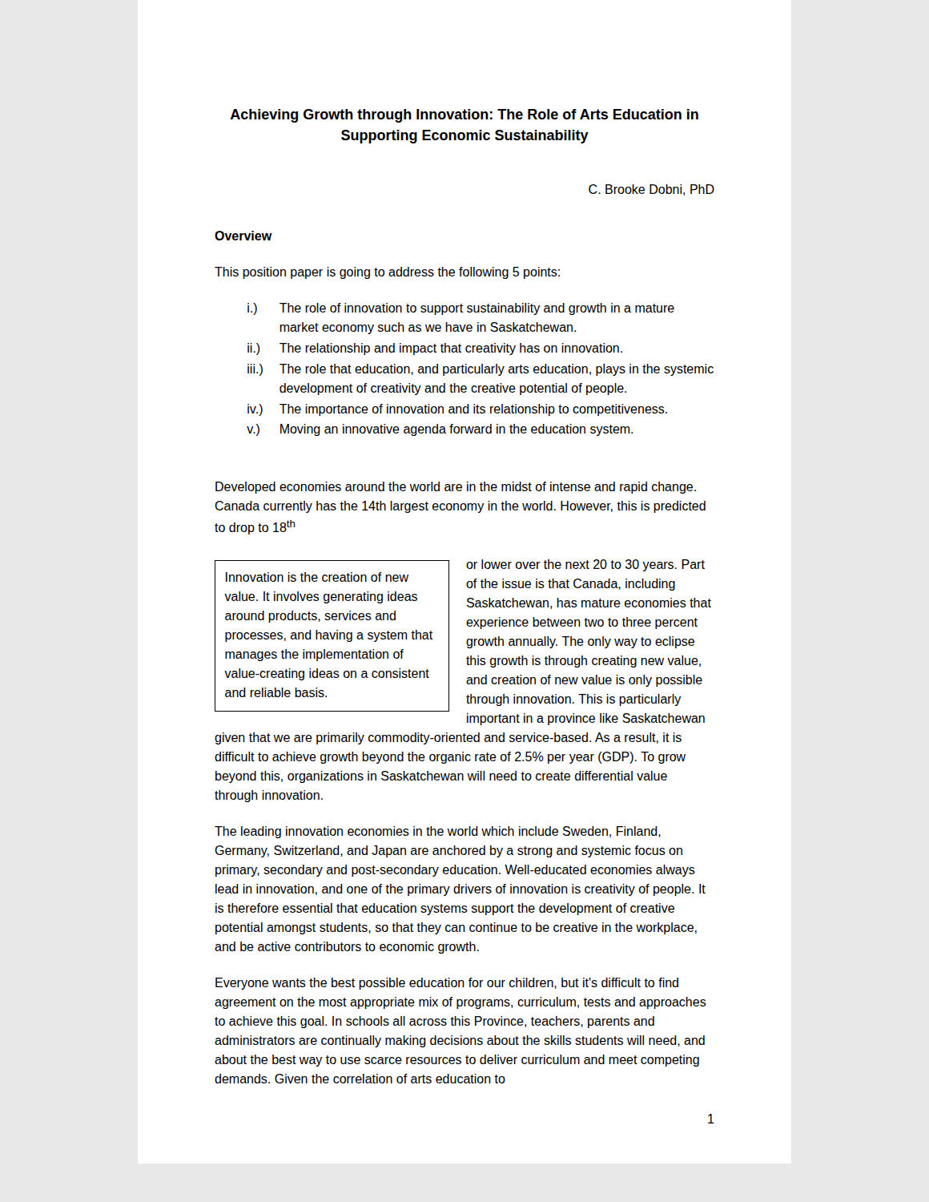Achieving Growth through Innovation: The Role of Arts Education in
Supporting Economic Sustainability
C. Brooke Dobni, PhD
Overview
This position paper is going to address the following 5 points:
i.) The role of innovation to support sustainability and growth in a mature market economy such as we have in Saskatchewan.
ii.) The relationship and impact that creativity has on innovation.
iii.) The role that education, and particularly arts education, plays in the systemic development of creativity and the creative potential of people.
iv.) The importance of innovation and its relationship to competitiveness.
v.) Moving an innovative agenda forward in the education system.
Developed economies around the world are in the midst of intense and rapid change. Canada currently has the 14th largest economy in the world. However, this is predicted to drop to 18th
Innovation is the creation of new value. It involves generating ideas around products, services and processes, and having a system that manages the implementation of value-creating ideas on a consistent and reliable basis.
or lower over the next 20 to 30 years. Part of the issue is that Canada, including Saskatchewan, has mature economies that experience between two to three percent growth annually. The only way to eclipse this growth is through creating new value, and creation of new value is only possible through innovation. This is particularly important in a province like Saskatchewan given that we are primarily commodity-oriented and service-based. As a result, it is difficult to achieve growth beyond the organic rate of 2.5% per year (GDP). To grow beyond this, organizations in Saskatchewan will need to create differential value through innovation.
The leading innovation economies in the world which include Sweden, Finland, Germany, Switzerland, and Japan are anchored by a strong and systemic focus on primary, secondary and post-secondary education. Well-educated economies always lead in innovation, and one of the primary drivers of innovation is creativity of people. It is therefore essential that education systems support the development of creative potential amongst students, so that they can continue to be creative in the workplace, and be active contributors to economic growth.
Everyone wants the best possible education for our children, but it's difficult to find agreement on the most appropriate mix of programs, curriculum, tests and approaches to achieve this goal. In schools all across this Province, teachers, parents and administrators are continually making decisions about the skills students will need, and about the best way to use scarce resources to deliver curriculum and meet competing demands. Given the correlation of arts education to
1